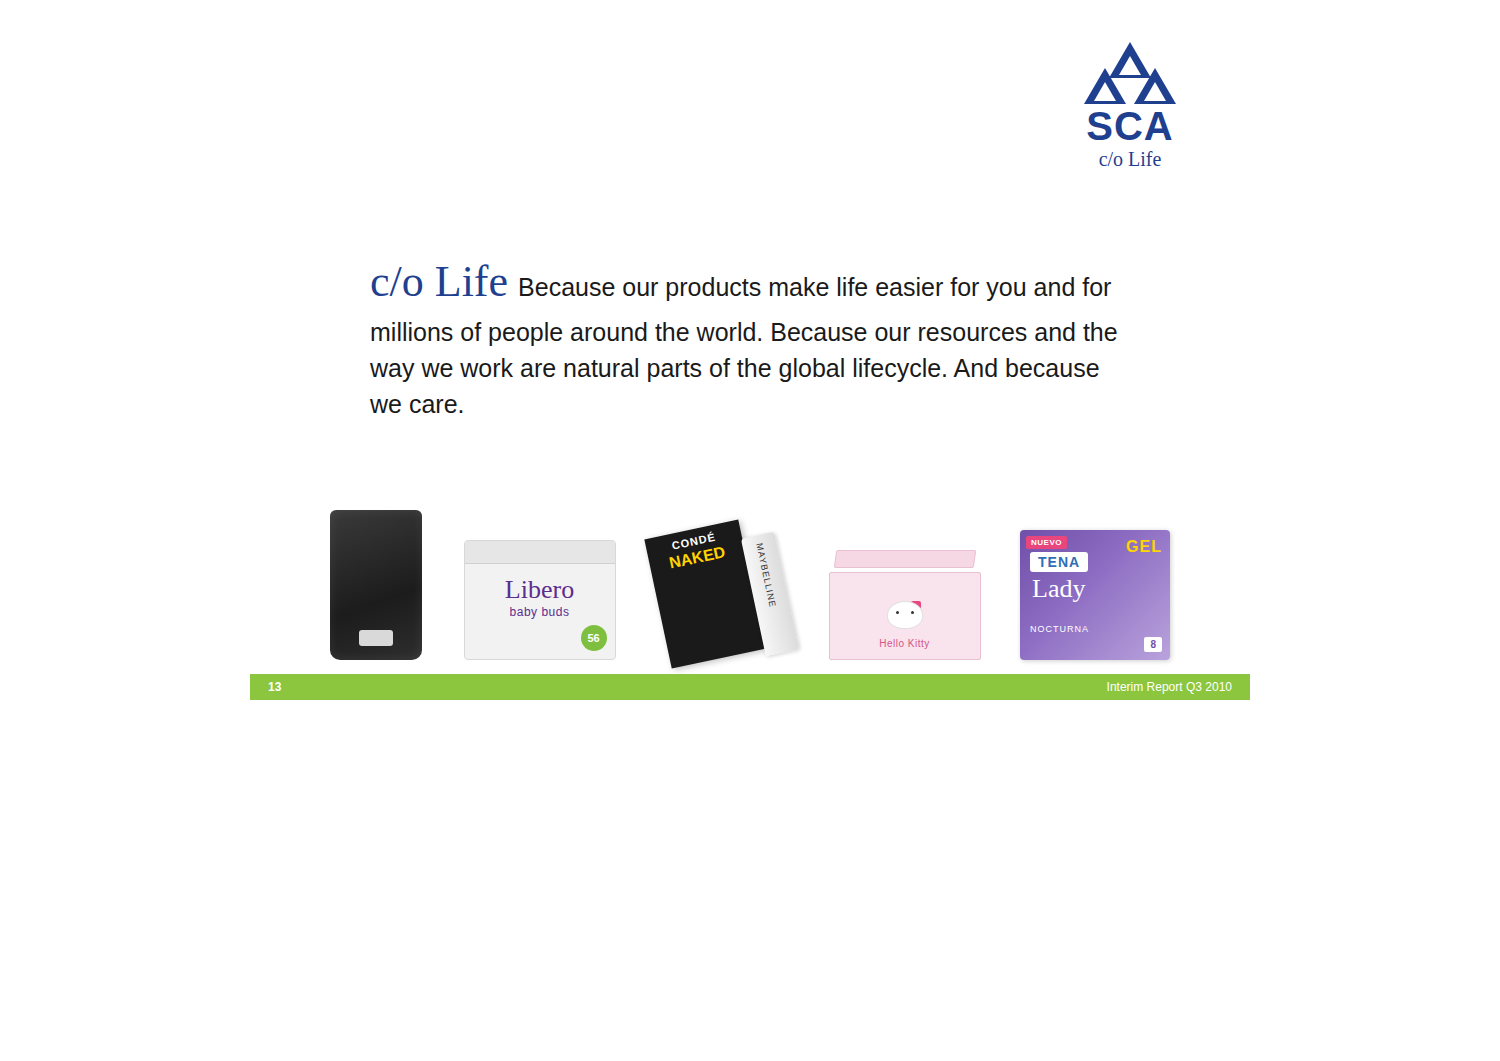SCA
c/o Life
c/o Life Because our products make life easier for you and for millions of people around the world. Because our resources and the way we work are natural parts of the global lifecycle. And because we care.
Libero
baby buds
56
CONDÉ
NAKED
MAYBELLINE
Hello Kitty
NUEVO
TENA
Lady
GEL
NOCTURNA
8
13 Interim Report Q3 2010